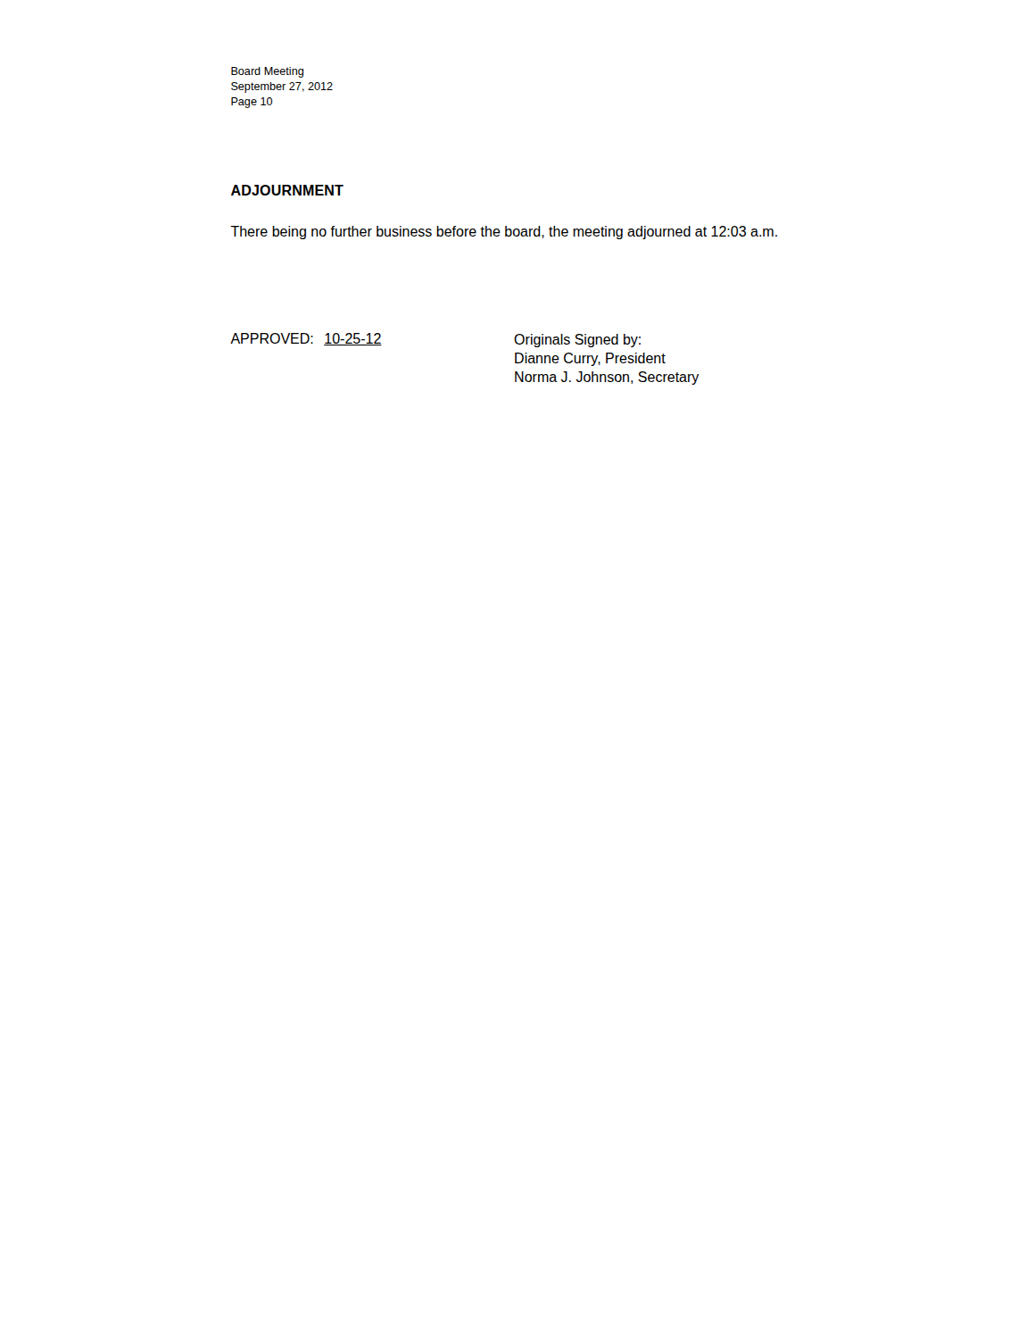Board Meeting
September 27, 2012
Page 10
ADJOURNMENT
There being no further business before the board, the meeting adjourned at 12:03 a.m.
APPROVED:10-25-12
Originals Signed by:
Dianne Curry, President
Norma J. Johnson, Secretary